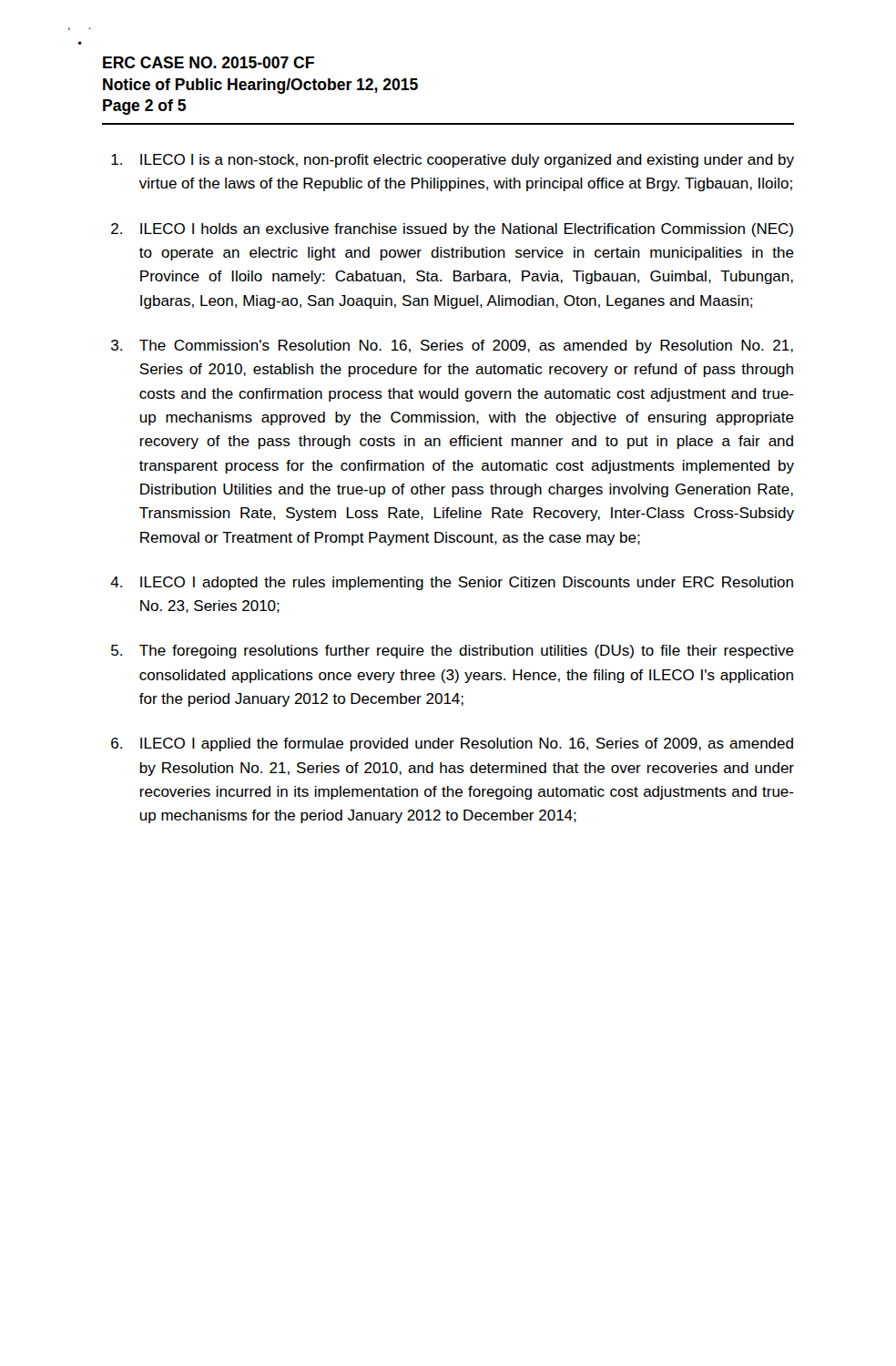, .
•
ERC CASE NO. 2015-007 CF
Notice of Public Hearing/October 12, 2015
Page 2 of 5
ILECO I is a non-stock, non-profit electric cooperative duly organized and existing under and by virtue of the laws of the Republic of the Philippines, with principal office at Brgy. Tigbauan, Iloilo;
ILECO I holds an exclusive franchise issued by the National Electrification Commission (NEC) to operate an electric light and power distribution service in certain municipalities in the Province of Iloilo namely: Cabatuan, Sta. Barbara, Pavia, Tigbauan, Guimbal, Tubungan, Igbaras, Leon, Miag-ao, San Joaquin, San Miguel, Alimodian, Oton, Leganes and Maasin;
The Commission's Resolution No. 16, Series of 2009, as amended by Resolution No. 21, Series of 2010, establish the procedure for the automatic recovery or refund of pass through costs and the confirmation process that would govern the automatic cost adjustment and true-up mechanisms approved by the Commission, with the objective of ensuring appropriate recovery of the pass through costs in an efficient manner and to put in place a fair and transparent process for the confirmation of the automatic cost adjustments implemented by Distribution Utilities and the true-up of other pass through charges involving Generation Rate, Transmission Rate, System Loss Rate, Lifeline Rate Recovery, Inter-Class Cross-Subsidy Removal or Treatment of Prompt Payment Discount, as the case may be;
ILECO I adopted the rules implementing the Senior Citizen Discounts under ERC Resolution No. 23, Series 2010;
The foregoing resolutions further require the distribution utilities (DUs) to file their respective consolidated applications once every three (3) years. Hence, the filing of ILECO I's application for the period January 2012 to December 2014;
ILECO I applied the formulae provided under Resolution No. 16, Series of 2009, as amended by Resolution No. 21, Series of 2010, and has determined that the over recoveries and under recoveries incurred in its implementation of the foregoing automatic cost adjustments and true-up mechanisms for the period January 2012 to December 2014;